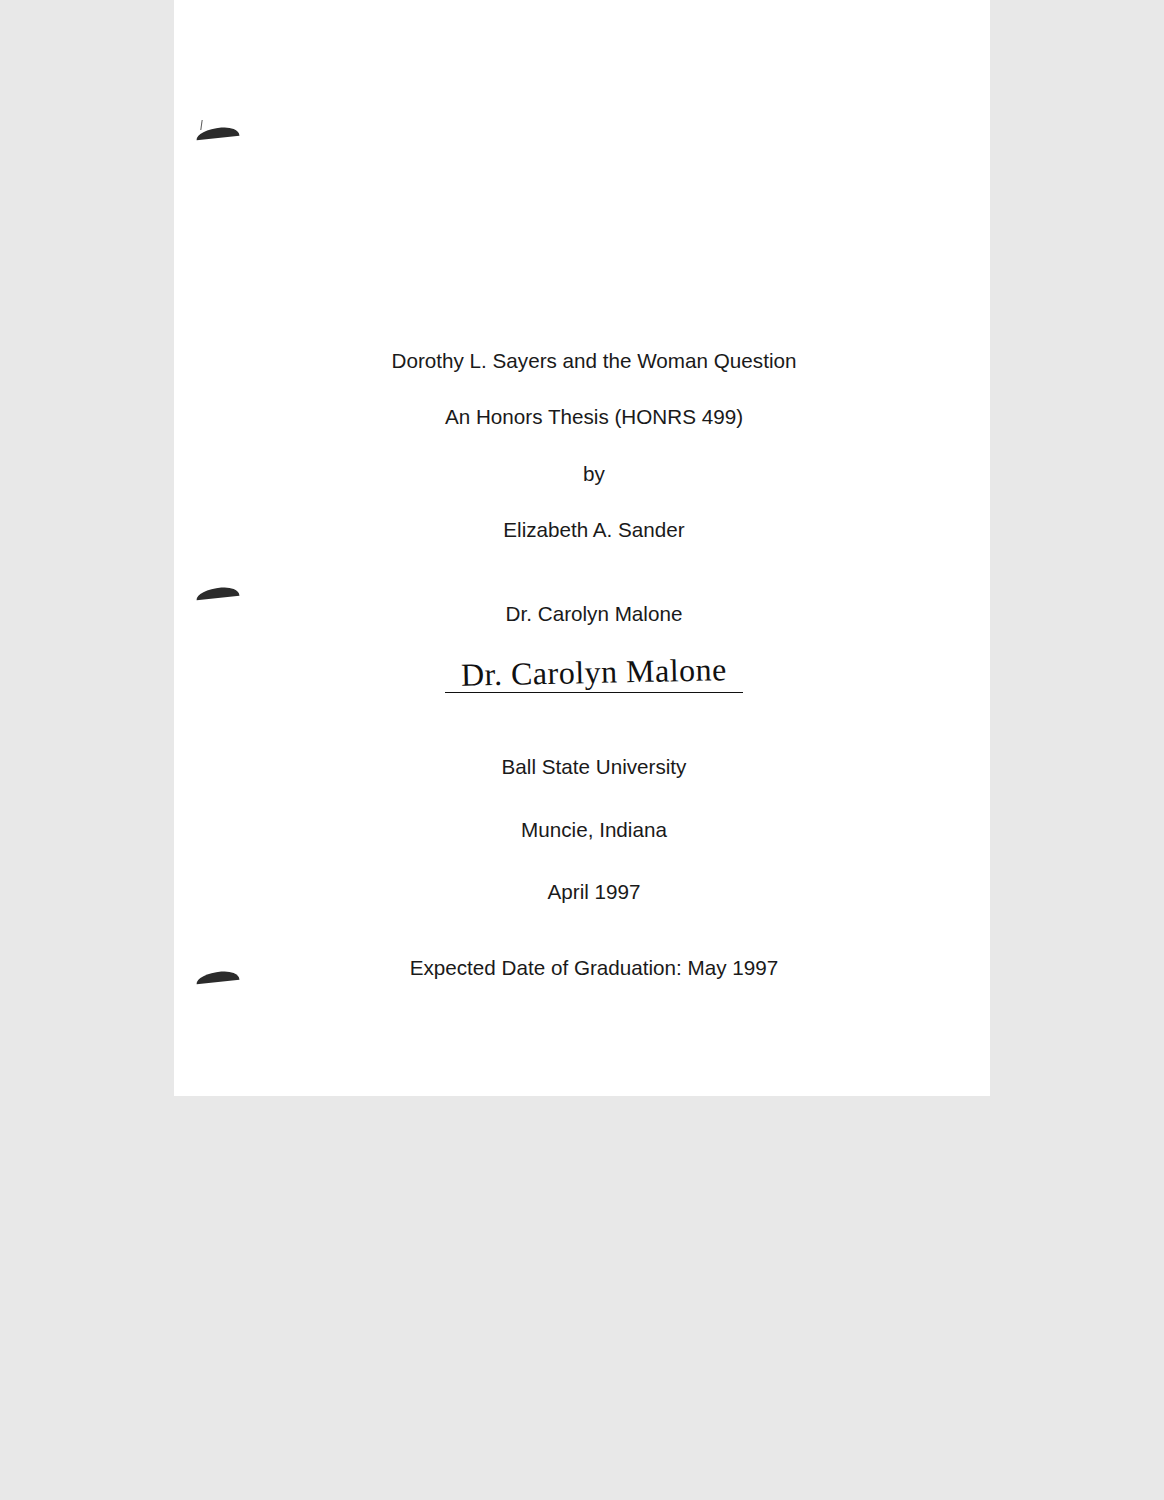Dorothy L. Sayers and the Woman Question
An Honors Thesis (HONRS 499)
by
Elizabeth A. Sander
Dr. Carolyn Malone
Dr. Carolyn Malone
Ball State University
Muncie, Indiana
April 1997
Expected Date of Graduation: May 1997